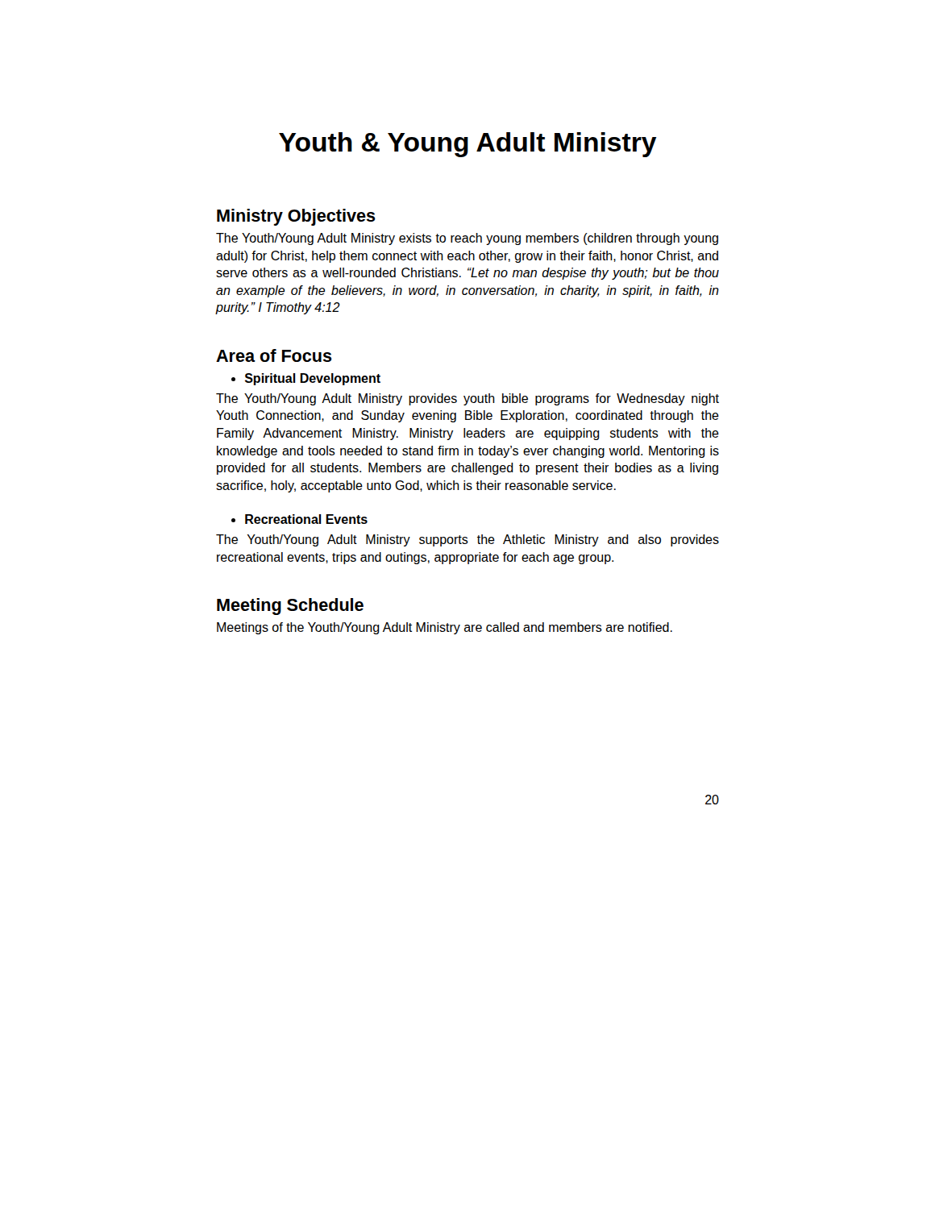Youth & Young Adult Ministry
Ministry Objectives
The Youth/Young Adult Ministry exists to reach young members (children through young adult) for Christ, help them connect with each other, grow in their faith, honor Christ, and serve others as a well-rounded Christians. “Let no man despise thy youth; but be thou an example of the believers, in word, in conversation, in charity, in spirit, in faith, in purity.” I Timothy 4:12
Area of Focus
Spiritual Development
The Youth/Young Adult Ministry provides youth bible programs for Wednesday night Youth Connection, and Sunday evening Bible Exploration, coordinated through the Family Advancement Ministry. Ministry leaders are equipping students with the knowledge and tools needed to stand firm in today’s ever changing world. Mentoring is provided for all students. Members are challenged to present their bodies as a living sacrifice, holy, acceptable unto God, which is their reasonable service.
Recreational Events
The Youth/Young Adult Ministry supports the Athletic Ministry and also provides recreational events, trips and outings, appropriate for each age group.
Meeting Schedule
Meetings of the Youth/Young Adult Ministry are called and members are notified.
20